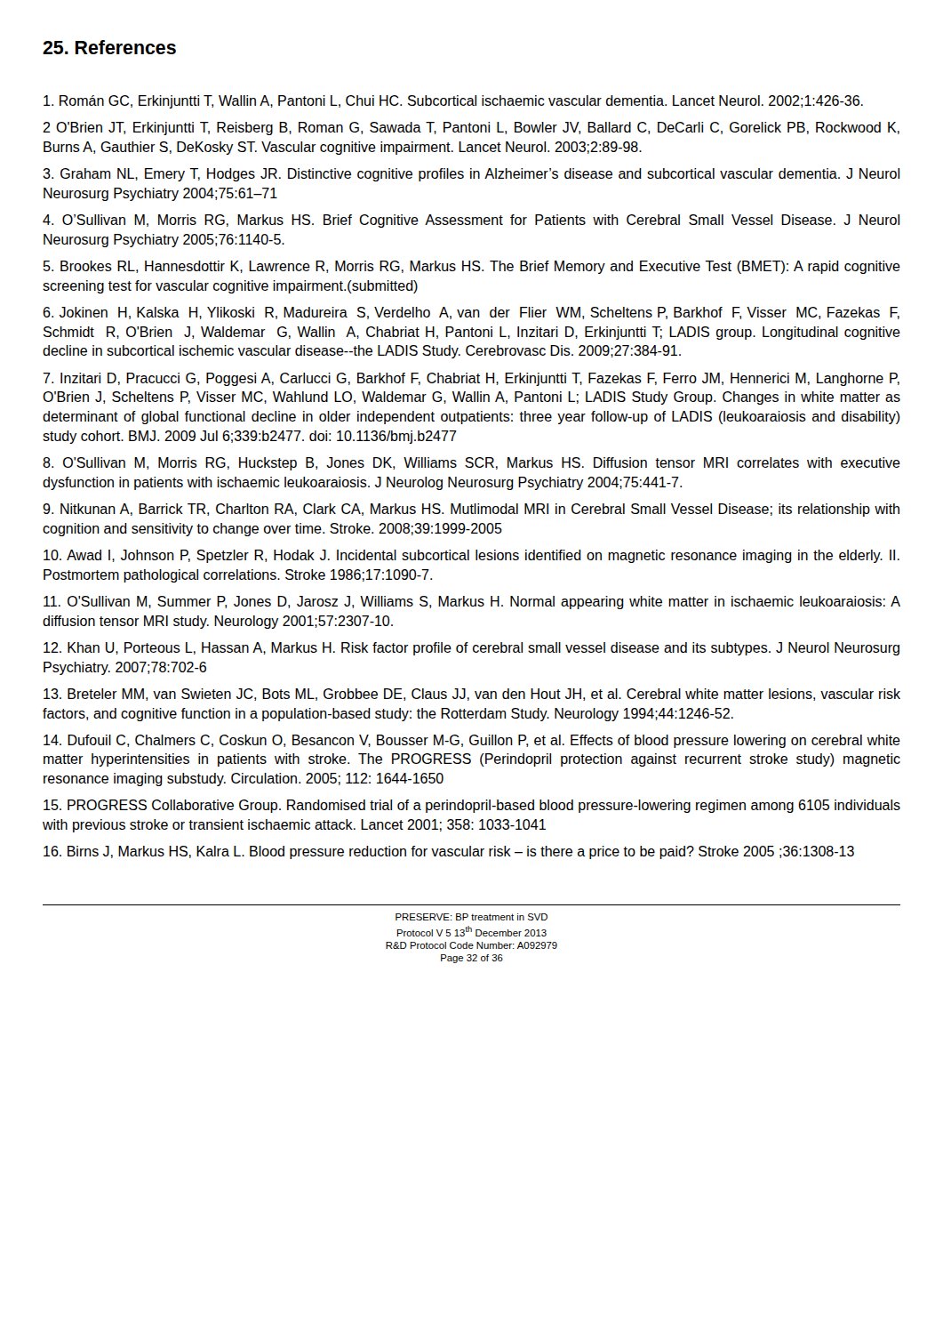25. References
1. Román GC, Erkinjuntti T, Wallin A, Pantoni L, Chui HC. Subcortical ischaemic vascular dementia. Lancet Neurol. 2002;1:426-36.
2 O'Brien JT, Erkinjuntti T, Reisberg B, Roman G, Sawada T, Pantoni L, Bowler JV, Ballard C, DeCarli C, Gorelick PB, Rockwood K, Burns A, Gauthier S, DeKosky ST. Vascular cognitive impairment. Lancet Neurol. 2003;2:89-98.
3. Graham NL, Emery T, Hodges JR. Distinctive cognitive profiles in Alzheimer’s disease and subcortical vascular dementia. J Neurol Neurosurg Psychiatry 2004;75:61–71
4. O’Sullivan M, Morris RG, Markus HS. Brief Cognitive Assessment for Patients with Cerebral Small Vessel Disease. J Neurol Neurosurg Psychiatry 2005;76:1140-5.
5. Brookes RL, Hannesdottir K, Lawrence R, Morris RG, Markus HS. The Brief Memory and Executive Test (BMET): A rapid cognitive screening test for vascular cognitive impairment.(submitted)
6. Jokinen H, Kalska H, Ylikoski R, Madureira S, Verdelho A, van der Flier WM, Scheltens P, Barkhof F, Visser MC, Fazekas F, Schmidt R, O'Brien J, Waldemar G, Wallin A, Chabriat H, Pantoni L, Inzitari D, Erkinjuntti T; LADIS group. Longitudinal cognitive decline in subcortical ischemic vascular disease--the LADIS Study. Cerebrovasc Dis. 2009;27:384-91.
7. Inzitari D, Pracucci G, Poggesi A, Carlucci G, Barkhof F, Chabriat H, Erkinjuntti T, Fazekas F, Ferro JM, Hennerici M, Langhorne P, O'Brien J, Scheltens P, Visser MC, Wahlund LO, Waldemar G, Wallin A, Pantoni L; LADIS Study Group. Changes in white matter as determinant of global functional decline in older independent outpatients: three year follow-up of LADIS (leukoaraiosis and disability) study cohort. BMJ. 2009 Jul 6;339:b2477. doi: 10.1136/bmj.b2477
8. O'Sullivan M, Morris RG, Huckstep B, Jones DK, Williams SCR, Markus HS. Diffusion tensor MRI correlates with executive dysfunction in patients with ischaemic leukoaraiosis. J Neurolog Neurosurg Psychiatry 2004;75:441-7.
9. Nitkunan A, Barrick TR, Charlton RA, Clark CA, Markus HS. Mutlimodal MRI in Cerebral Small Vessel Disease; its relationship with cognition and sensitivity to change over time. Stroke. 2008;39:1999-2005
10. Awad I, Johnson P, Spetzler R, Hodak J. Incidental subcortical lesions identified on magnetic resonance imaging in the elderly. II. Postmortem pathological correlations. Stroke 1986;17:1090-7.
11. O'Sullivan M, Summer P, Jones D, Jarosz J, Williams S, Markus H. Normal appearing white matter in ischaemic leukoaraiosis: A diffusion tensor MRI study. Neurology 2001;57:2307-10.
12. Khan U, Porteous L, Hassan A, Markus H. Risk factor profile of cerebral small vessel disease and its subtypes. J Neurol Neurosurg Psychiatry. 2007;78:702-6
13. Breteler MM, van Swieten JC, Bots ML, Grobbee DE, Claus JJ, van den Hout JH, et al. Cerebral white matter lesions, vascular risk factors, and cognitive function in a population-based study: the Rotterdam Study. Neurology 1994;44:1246-52.
14. Dufouil C, Chalmers C, Coskun O, Besancon V, Bousser M-G, Guillon P, et al. Effects of blood pressure lowering on cerebral white matter hyperintensities in patients with stroke. The PROGRESS (Perindopril protection against recurrent stroke study) magnetic resonance imaging substudy. Circulation. 2005; 112: 1644-1650
15. PROGRESS Collaborative Group. Randomised trial of a perindopril-based blood pressure-lowering regimen among 6105 individuals with previous stroke or transient ischaemic attack. Lancet 2001; 358: 1033-1041
16. Birns J, Markus HS, Kalra L. Blood pressure reduction for vascular risk – is there a price to be paid? Stroke 2005 ;36:1308-13
PRESERVE: BP treatment in SVD
Protocol V 5 13th December 2013
R&D Protocol Code Number: A092979
Page 32 of 36